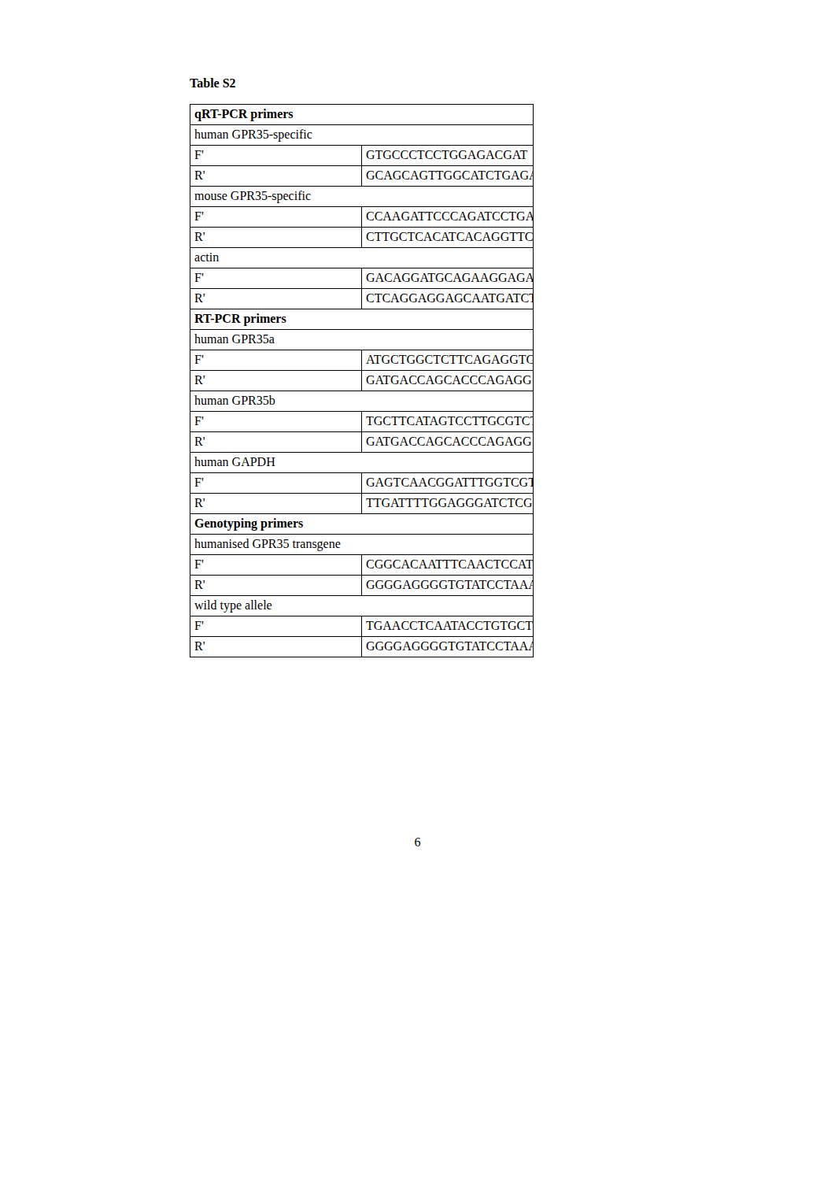Table S2
| qRT-PCR primers |
| human GPR35-specific |
| F' | GTGCCCTCCTGGAGACGAT |
| R' | GCAGCAGTTGGCATCTGAGA |
| mouse GPR35-specific |
| F' | CCAAGATTCCCAGATCCTGA |
| R' | CTTGCTCACATCACAGGTTCC |
| actin |
| F' | GACAGGATGCAGAAGGAGATTACTG |
| R' | CTCAGGAGGAGCAATGATCTTGAT |
| RT-PCR primers |
| human GPR35a |
| F' | ATGCTGGCTCTTCAGAGGTG |
| R' | GATGACCAGCACCCAGAGG |
| human GPR35b |
| F' | TGCTTCATAGTCCTTGCGTCTC |
| R' | GATGACCAGCACCCAGAGG |
| human GAPDH |
| F' | GAGTCAACGGATTTGGTCGT |
| R' | TTGATTTTGGAGGGATCTCG |
| Genotyping primers |
| humanised GPR35 transgene |
| F' | CGGCACAATTTCAACTCCATGG |
| R' | GGGGAGGGGTGTATCCTAAA |
| wild type allele |
| F' | TGAACCTCAATACCTGTGCTGC |
| R' | GGGGAGGGGTGTATCCTAAA |
6